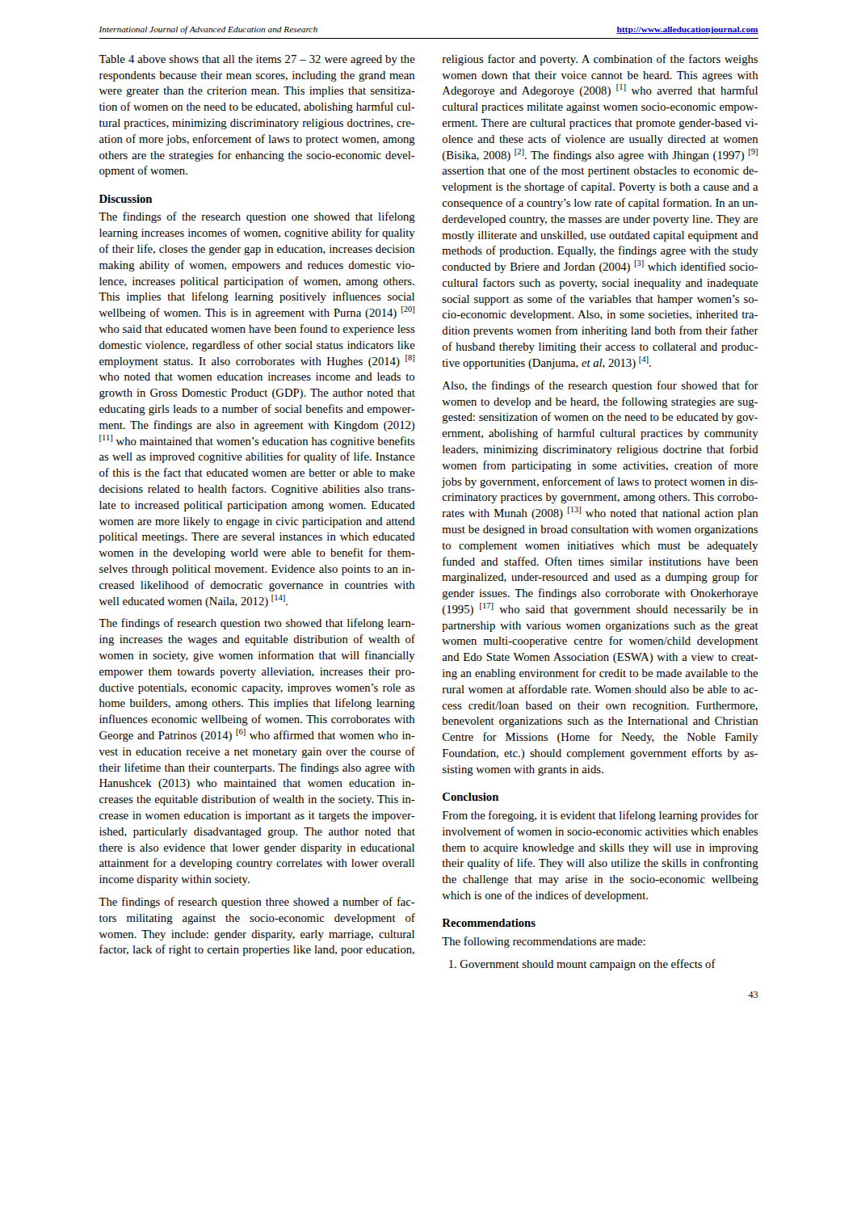International Journal of Advanced Education and Research http://www.alleducationjournal.com
Table 4 above shows that all the items 27 – 32 were agreed by the respondents because their mean scores, including the grand mean were greater than the criterion mean. This implies that sensitization of women on the need to be educated, abolishing harmful cultural practices, minimizing discriminatory religious doctrines, creation of more jobs, enforcement of laws to protect women, among others are the strategies for enhancing the socio-economic development of women.
Discussion
The findings of the research question one showed that lifelong learning increases incomes of women, cognitive ability for quality of their life, closes the gender gap in education, increases decision making ability of women, empowers and reduces domestic violence, increases political participation of women, among others. This implies that lifelong learning positively influences social wellbeing of women. This is in agreement with Purna (2014) [20] who said that educated women have been found to experience less domestic violence, regardless of other social status indicators like employment status. It also corroborates with Hughes (2014) [8] who noted that women education increases income and leads to growth in Gross Domestic Product (GDP). The author noted that educating girls leads to a number of social benefits and empowerment. The findings are also in agreement with Kingdom (2012) [11] who maintained that women’s education has cognitive benefits as well as improved cognitive abilities for quality of life. Instance of this is the fact that educated women are better or able to make decisions related to health factors. Cognitive abilities also translate to increased political participation among women. Educated women are more likely to engage in civic participation and attend political meetings. There are several instances in which educated women in the developing world were able to benefit for themselves through political movement. Evidence also points to an increased likelihood of democratic governance in countries with well educated women (Naila, 2012) [14].
The findings of research question two showed that lifelong learning increases the wages and equitable distribution of wealth of women in society, give women information that will financially empower them towards poverty alleviation, increases their productive potentials, economic capacity, improves women’s role as home builders, among others. This implies that lifelong learning influences economic wellbeing of women. This corroborates with George and Patrinos (2014) [6] who affirmed that women who invest in education receive a net monetary gain over the course of their lifetime than their counterparts. The findings also agree with Hanushcek (2013) who maintained that women education increases the equitable distribution of wealth in the society. This increase in women education is important as it targets the impoverished, particularly disadvantaged group. The author noted that there is also evidence that lower gender disparity in educational attainment for a developing country correlates with lower overall income disparity within society.
The findings of research question three showed a number of factors militating against the socio-economic development of women. They include: gender disparity, early marriage, cultural factor, lack of right to certain properties like land, poor education, religious factor and poverty. A combination of the factors weighs women down that their voice cannot be heard. This agrees with Adegoroye and Adegoroye (2008) [1] who averred that harmful cultural practices militate against women socio-economic empowerment. There are cultural practices that promote gender-based violence and these acts of violence are usually directed at women (Bisika, 2008) [2]. The findings also agree with Jhingan (1997) [9] assertion that one of the most pertinent obstacles to economic development is the shortage of capital. Poverty is both a cause and a consequence of a country’s low rate of capital formation. In an underdeveloped country, the masses are under poverty line. They are mostly illiterate and unskilled, use outdated capital equipment and methods of production. Equally, the findings agree with the study conducted by Briere and Jordan (2004) [3] which identified socio-cultural factors such as poverty, social inequality and inadequate social support as some of the variables that hamper women’s socio-economic development. Also, in some societies, inherited tradition prevents women from inheriting land both from their father of husband thereby limiting their access to collateral and productive opportunities (Danjuma, et al, 2013) [4].
Also, the findings of the research question four showed that for women to develop and be heard, the following strategies are suggested: sensitization of women on the need to be educated by government, abolishing of harmful cultural practices by community leaders, minimizing discriminatory religious doctrine that forbid women from participating in some activities, creation of more jobs by government, enforcement of laws to protect women in discriminatory practices by government, among others. This corroborates with Munah (2008) [13] who noted that national action plan must be designed in broad consultation with women organizations to complement women initiatives which must be adequately funded and staffed. Often times similar institutions have been marginalized, under-resourced and used as a dumping group for gender issues. The findings also corroborate with Onokerhoraye (1995) [17] who said that government should necessarily be in partnership with various women organizations such as the great women multi-cooperative centre for women/child development and Edo State Women Association (ESWA) with a view to creating an enabling environment for credit to be made available to the rural women at affordable rate. Women should also be able to access credit/loan based on their own recognition. Furthermore, benevolent organizations such as the International and Christian Centre for Missions (Home for Needy, the Noble Family Foundation, etc.) should complement government efforts by assisting women with grants in aids.
Conclusion
From the foregoing, it is evident that lifelong learning provides for involvement of women in socio-economic activities which enables them to acquire knowledge and skills they will use in improving their quality of life. They will also utilize the skills in confronting the challenge that may arise in the socio-economic wellbeing which is one of the indices of development.
Recommendations
The following recommendations are made:
Government should mount campaign on the effects of
43